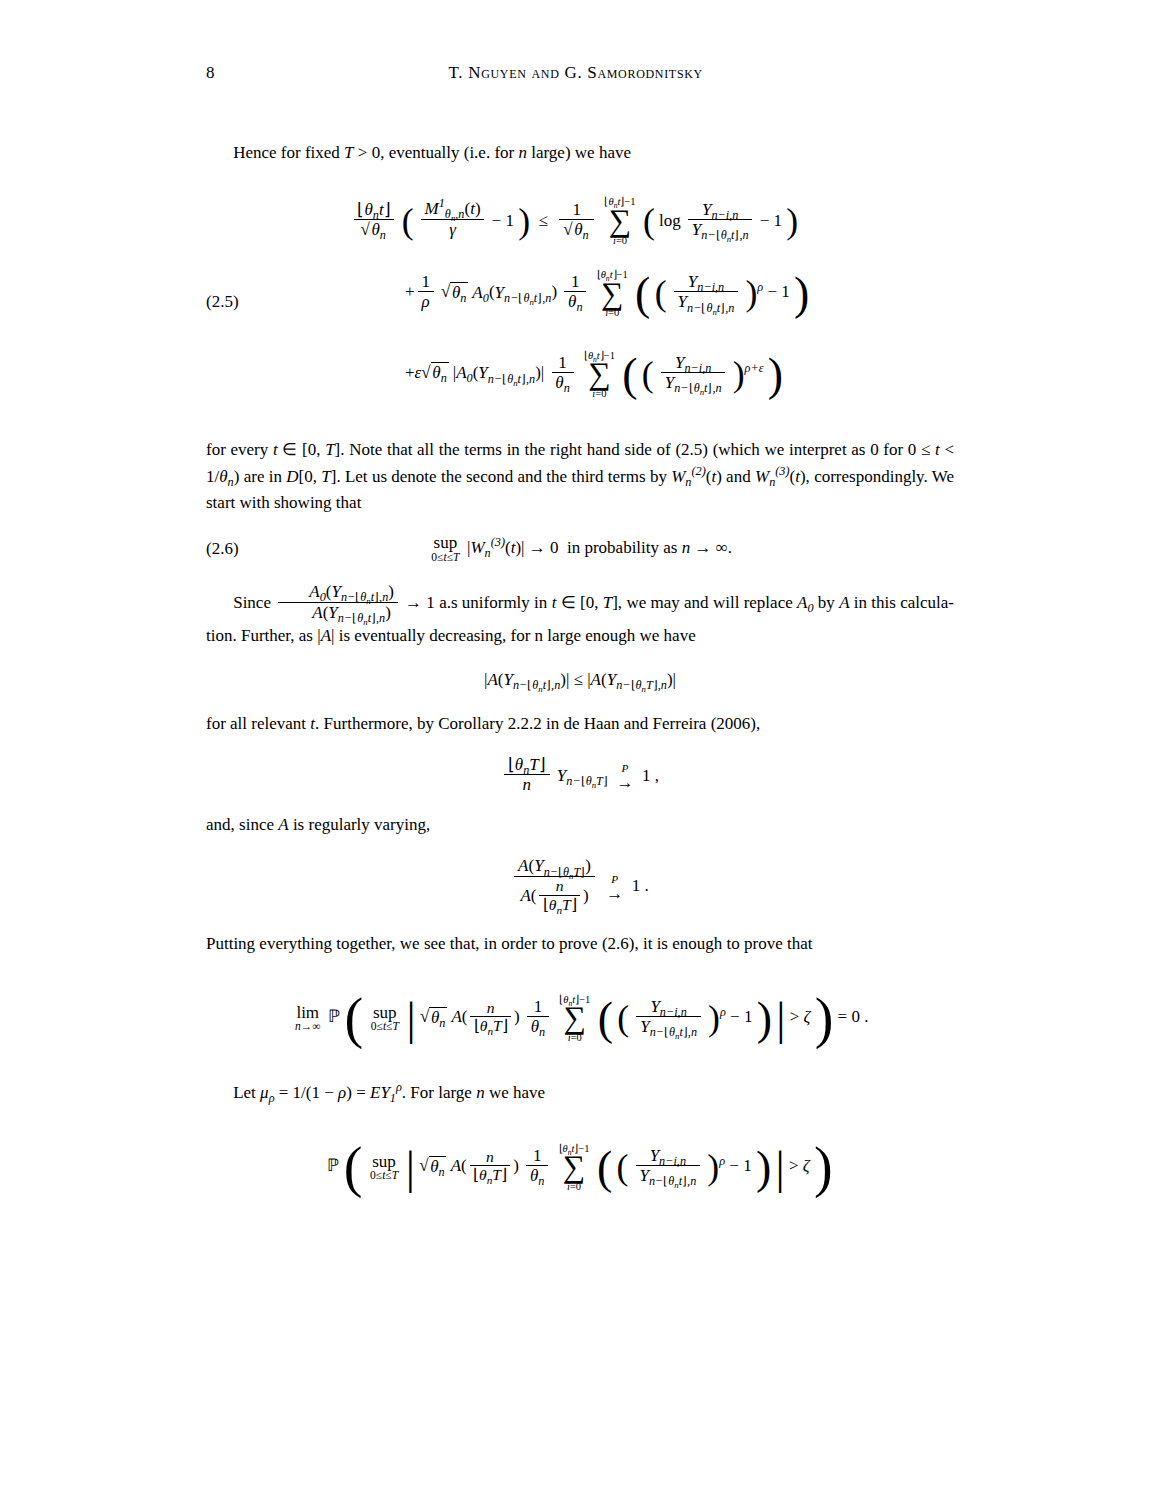8 T. Nguyen and G. Samorodnitsky
Hence for fixed T > 0, eventually (i.e. for n large) we have
(2.5) ⌊θnt⌋√θn ( M1θn,n(t) γ − 1 ) ≤ 1√θn ⌊θnt⌋−1∑i=0 ( log Yn−i,n Yn−⌊θnt⌋,n − 1 ) +1 ρ √θn A0(Yn−⌊θnt⌋,n) 1 θn ⌊θnt⌋−1∑i=0 ( ( Yn−i,n Yn−⌊θnt⌋,n )ρ − 1 ) +ε√θn |A0(Yn−⌊θnt⌋,n)| 1 θn ⌊θnt⌋−1∑i=0 ( ( Yn−i,n Yn−⌊θnt⌋,n )ρ+ε )
for every t ∈ [0, T]. Note that all the terms in the right hand side of (2.5) (which we interpret as 0 for 0 ≤ t < 1/θn) are in D[0, T]. Let us denote the second and the third terms by Wn(2)(t) and Wn(3)(t), correspondingly. We start with showing that
(2.6) sup 0≤t≤T |Wn(3)(t)| → 0 in probability as n → ∞.
Since A0(Yn−⌊θnt⌋,n) A(Yn−⌊θnt⌋,n) → 1 a.s uniformly in t ∈ [0, T], we may and will replace A0 by A in this calculation. Further, as |A| is eventually decreasing, for n large enough we have
|A(Yn−⌊θnt⌋,n)| ≤ |A(Yn−⌊θnT⌋,n)|
for all relevant t. Furthermore, by Corollary 2.2.2 in de Haan and Ferreira (2006),
⌊θnT⌋n Yn−⌊θnT⌋ P→ 1 ,
and, since A is regularly varying,
A(Yn−⌊θnT⌋) A(n⌊θnT⌋) P→ 1 .
Putting everything together, we see that, in order to prove (2.6), it is enough to prove that
lim n→∞ ℙ ( sup 0≤t≤T | √θn A(n⌊θnT⌋) 1 θn ⌊θnt⌋−1∑i=0 ( ( Yn−i,n Yn−⌊θnt⌋,n )ρ − 1 ) | > ζ ) = 0 .
Let μρ = 1/(1 − ρ) = EY1ρ. For large n we have
ℙ ( sup 0≤t≤T | √θn A(n⌊θnT⌋) 1 θn ⌊θnt⌋−1∑i=0 ( ( Yn−i,n Yn−⌊θnt⌋,n )ρ − 1 ) | > ζ )